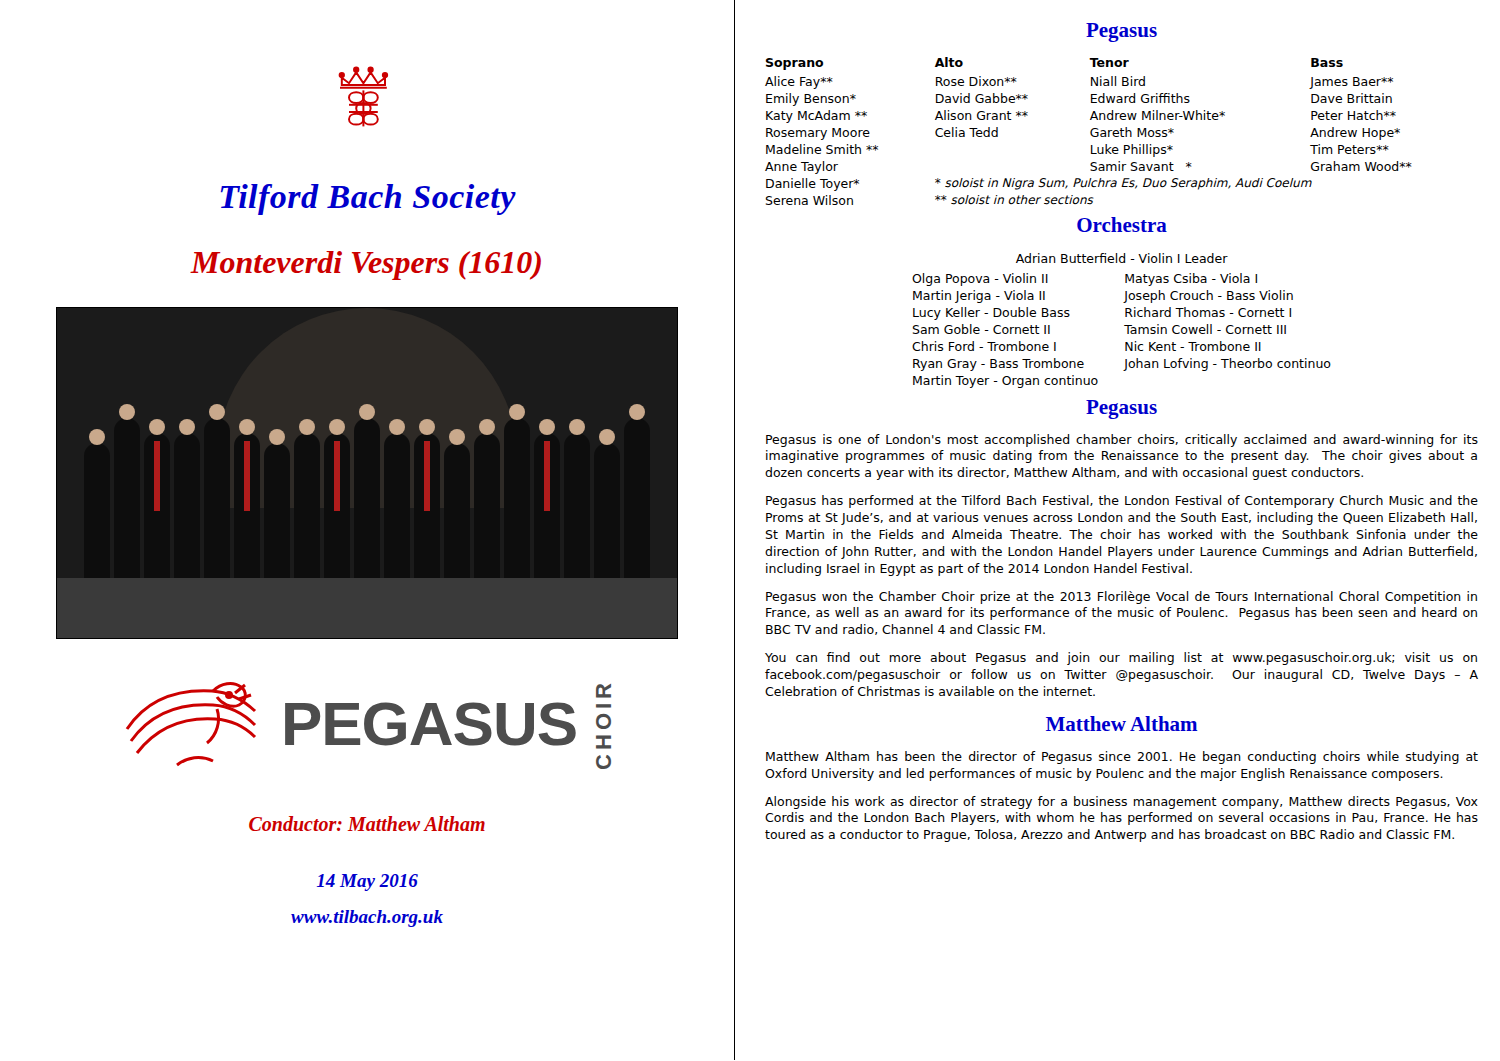Tilford Bach Society
Monteverdi Vespers (1610)
PEGASUS
CHOIR
Conductor: Matthew Altham
14 May 2016
www.tilbach.org.uk
Pegasus
| Soprano | Alto | Tenor | Bass |
| --- | --- | --- | --- |
| Alice Fay** | Rose Dixon** | Niall Bird | James Baer** |
| Emily Benson* | David Gabbe** | Edward Griffiths | Dave Brittain |
| Katy McAdam ** | Alison Grant ** | Andrew Milner-White* | Peter Hatch** |
| Rosemary Moore | Celia Tedd | Gareth Moss* | Andrew Hope* |
| Madeline Smith ** | | Luke Phillips* | Tim Peters** |
| Anne Taylor | | Samir Savant * | Graham Wood** |
| Danielle Toyer* | * soloist in Nigra Sum, Pulchra Es, Duo Seraphim, Audi Coelum |
| Serena Wilson | ** soloist in other sections |
Orchestra
Adrian Butterfield - Violin I Leader
| Olga Popova - Violin II | Matyas Csiba - Viola I |
| Martin Jeriga - Viola II | Joseph Crouch - Bass Violin |
| Lucy Keller - Double Bass | Richard Thomas - Cornett I |
| Sam Goble - Cornett II | Tamsin Cowell - Cornett III |
| Chris Ford - Trombone I | Nic Kent - Trombone II |
| Ryan Gray - Bass Trombone | Johan Lofving - Theorbo continuo |
| Martin Toyer - Organ continuo | |
Pegasus
Pegasus is one of London's most accomplished chamber choirs, critically acclaimed and award-winning for its imaginative programmes of music dating from the Renaissance to the present day. The choir gives about a dozen concerts a year with its director, Matthew Altham, and with occasional guest conductors.
Pegasus has performed at the Tilford Bach Festival, the London Festival of Contemporary Church Music and the Proms at St Jude’s, and at various venues across London and the South East, including the Queen Elizabeth Hall, St Martin in the Fields and Almeida Theatre. The choir has worked with the Southbank Sinfonia under the direction of John Rutter, and with the London Handel Players under Laurence Cummings and Adrian Butterfield, including Israel in Egypt as part of the 2014 London Handel Festival.
Pegasus won the Chamber Choir prize at the 2013 Florilège Vocal de Tours International Choral Competition in France, as well as an award for its performance of the music of Poulenc. Pegasus has been seen and heard on BBC TV and radio, Channel 4 and Classic FM.
You can find out more about Pegasus and join our mailing list at www.pegasuschoir.org.uk; visit us on facebook.com/pegasuschoir or follow us on Twitter @pegasuschoir. Our inaugural CD, Twelve Days – A Celebration of Christmas is available on the internet.
Matthew Altham
Matthew Altham has been the director of Pegasus since 2001. He began conducting choirs while studying at Oxford University and led performances of music by Poulenc and the major English Renaissance composers.
Alongside his work as director of strategy for a business management company, Matthew directs Pegasus, Vox Cordis and the London Bach Players, with whom he has performed on several occasions in Pau, France. He has toured as a conductor to Prague, Tolosa, Arezzo and Antwerp and has broadcast on BBC Radio and Classic FM.